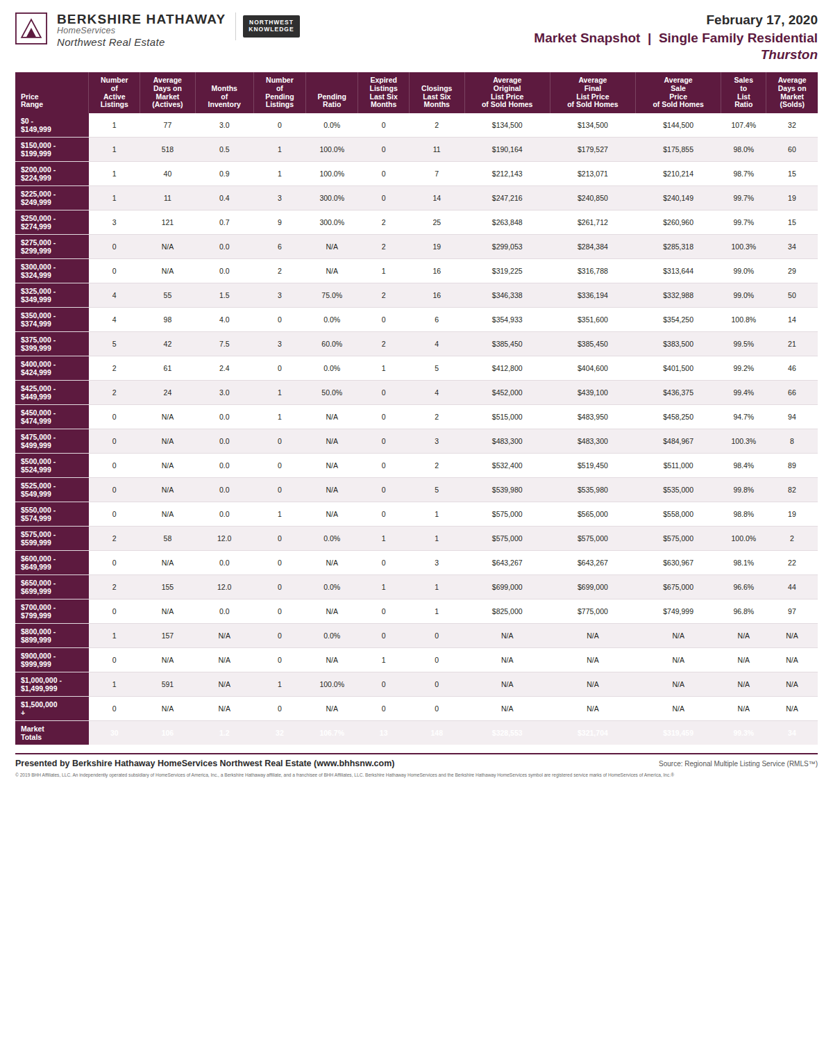BERKSHIRE HATHAWAY
HomeServices
Northwest Real Estate
NORTHWEST
KNOWLEDGE
February 17, 2020
Market Snapshot | Single Family Residential
Thurston
| Price Range | Number of Active Listings | Average Days on Market (Actives) | Months of Inventory | Number of Pending Listings | Pending Ratio | Expired Listings Last Six Months | Closings Last Six Months | Average Original List Price of Sold Homes | Average Final List Price of Sold Homes | Average Sale Price of Sold Homes | Sales to List Ratio | Average Days on Market (Solds) |
| --- | --- | --- | --- | --- | --- | --- | --- | --- | --- | --- | --- | --- |
| $0 - $149,999 | 1 | 77 | 3.0 | 0 | 0.0% | 0 | 2 | $134,500 | $134,500 | $144,500 | 107.4% | 32 |
| $150,000 - $199,999 | 1 | 518 | 0.5 | 1 | 100.0% | 0 | 11 | $190,164 | $179,527 | $175,855 | 98.0% | 60 |
| $200,000 - $224,999 | 1 | 40 | 0.9 | 1 | 100.0% | 0 | 7 | $212,143 | $213,071 | $210,214 | 98.7% | 15 |
| $225,000 - $249,999 | 1 | 11 | 0.4 | 3 | 300.0% | 0 | 14 | $247,216 | $240,850 | $240,149 | 99.7% | 19 |
| $250,000 - $274,999 | 3 | 121 | 0.7 | 9 | 300.0% | 2 | 25 | $263,848 | $261,712 | $260,960 | 99.7% | 15 |
| $275,000 - $299,999 | 0 | N/A | 0.0 | 6 | N/A | 2 | 19 | $299,053 | $284,384 | $285,318 | 100.3% | 34 |
| $300,000 - $324,999 | 0 | N/A | 0.0 | 2 | N/A | 1 | 16 | $319,225 | $316,788 | $313,644 | 99.0% | 29 |
| $325,000 - $349,999 | 4 | 55 | 1.5 | 3 | 75.0% | 2 | 16 | $346,338 | $336,194 | $332,988 | 99.0% | 50 |
| $350,000 - $374,999 | 4 | 98 | 4.0 | 0 | 0.0% | 0 | 6 | $354,933 | $351,600 | $354,250 | 100.8% | 14 |
| $375,000 - $399,999 | 5 | 42 | 7.5 | 3 | 60.0% | 2 | 4 | $385,450 | $385,450 | $383,500 | 99.5% | 21 |
| $400,000 - $424,999 | 2 | 61 | 2.4 | 0 | 0.0% | 1 | 5 | $412,800 | $404,600 | $401,500 | 99.2% | 46 |
| $425,000 - $449,999 | 2 | 24 | 3.0 | 1 | 50.0% | 0 | 4 | $452,000 | $439,100 | $436,375 | 99.4% | 66 |
| $450,000 - $474,999 | 0 | N/A | 0.0 | 1 | N/A | 0 | 2 | $515,000 | $483,950 | $458,250 | 94.7% | 94 |
| $475,000 - $499,999 | 0 | N/A | 0.0 | 0 | N/A | 0 | 3 | $483,300 | $483,300 | $484,967 | 100.3% | 8 |
| $500,000 - $524,999 | 0 | N/A | 0.0 | 0 | N/A | 0 | 2 | $532,400 | $519,450 | $511,000 | 98.4% | 89 |
| $525,000 - $549,999 | 0 | N/A | 0.0 | 0 | N/A | 0 | 5 | $539,980 | $535,980 | $535,000 | 99.8% | 82 |
| $550,000 - $574,999 | 0 | N/A | 0.0 | 1 | N/A | 0 | 1 | $575,000 | $565,000 | $558,000 | 98.8% | 19 |
| $575,000 - $599,999 | 2 | 58 | 12.0 | 0 | 0.0% | 1 | 1 | $575,000 | $575,000 | $575,000 | 100.0% | 2 |
| $600,000 - $649,999 | 0 | N/A | 0.0 | 0 | N/A | 0 | 3 | $643,267 | $643,267 | $630,967 | 98.1% | 22 |
| $650,000 - $699,999 | 2 | 155 | 12.0 | 0 | 0.0% | 1 | 1 | $699,000 | $699,000 | $675,000 | 96.6% | 44 |
| $700,000 - $799,999 | 0 | N/A | 0.0 | 0 | N/A | 0 | 1 | $825,000 | $775,000 | $749,999 | 96.8% | 97 |
| $800,000 - $899,999 | 1 | 157 | N/A | 0 | 0.0% | 0 | 0 | N/A | N/A | N/A | N/A | N/A |
| $900,000 - $999,999 | 0 | N/A | N/A | 0 | N/A | 1 | 0 | N/A | N/A | N/A | N/A | N/A |
| $1,000,000 - $1,499,999 | 1 | 591 | N/A | 1 | 100.0% | 0 | 0 | N/A | N/A | N/A | N/A | N/A |
| $1,500,000 + | 0 | N/A | N/A | 0 | N/A | 0 | 0 | N/A | N/A | N/A | N/A | N/A |
| Market Totals | 30 | 106 | 1.2 | 32 | 106.7% | 13 | 148 | $328,553 | $321,704 | $319,459 | 99.3% | 34 |
Presented by Berkshire Hathaway HomeServices Northwest Real Estate (www.bhhsnw.com)
Source: Regional Multiple Listing Service (RMLS™)
© 2019 BHH Affiliates, LLC. An independently operated subsidiary of HomeServices of America, Inc., a Berkshire Hathaway affiliate, and a franchisee of BHH Affiliates, LLC. Berkshire Hathaway HomeServices and the Berkshire Hathaway HomeServices symbol are registered service marks of HomeServices of America, Inc.®